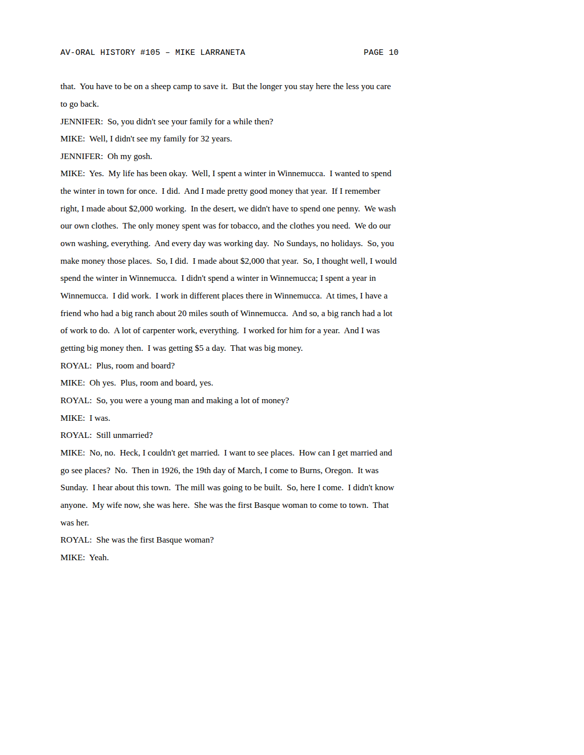AV-Oral History #105 – Mike Larraneta Page 10
that. You have to be on a sheep camp to save it. But the longer you stay here the less you care to go back.
Jennifer: So, you didn't see your family for a while then?
Mike: Well, I didn't see my family for 32 years.
Jennifer: Oh my gosh.
Mike: Yes. My life has been okay. Well, I spent a winter in Winnemucca. I wanted to spend the winter in town for once. I did. And I made pretty good money that year. If I remember right, I made about $2,000 working. In the desert, we didn't have to spend one penny. We wash our own clothes. The only money spent was for tobacco, and the clothes you need. We do our own washing, everything. And every day was working day. No Sundays, no holidays. So, you make money those places. So, I did. I made about $2,000 that year. So, I thought well, I would spend the winter in Winnemucca. I didn't spend a winter in Winnemucca; I spent a year in Winnemucca. I did work. I work in different places there in Winnemucca. At times, I have a friend who had a big ranch about 20 miles south of Winnemucca. And so, a big ranch had a lot of work to do. A lot of carpenter work, everything. I worked for him for a year. And I was getting big money then. I was getting $5 a day. That was big money.
Royal: Plus, room and board?
Mike: Oh yes. Plus, room and board, yes.
Royal: So, you were a young man and making a lot of money?
Mike: I was.
Royal: Still unmarried?
Mike: No, no. Heck, I couldn't get married. I want to see places. How can I get married and go see places? No. Then in 1926, the 19th day of March, I come to Burns, Oregon. It was Sunday. I hear about this town. The mill was going to be built. So, here I come. I didn't know anyone. My wife now, she was here. She was the first Basque woman to come to town. That was her.
Royal: She was the first Basque woman?
Mike: Yeah.